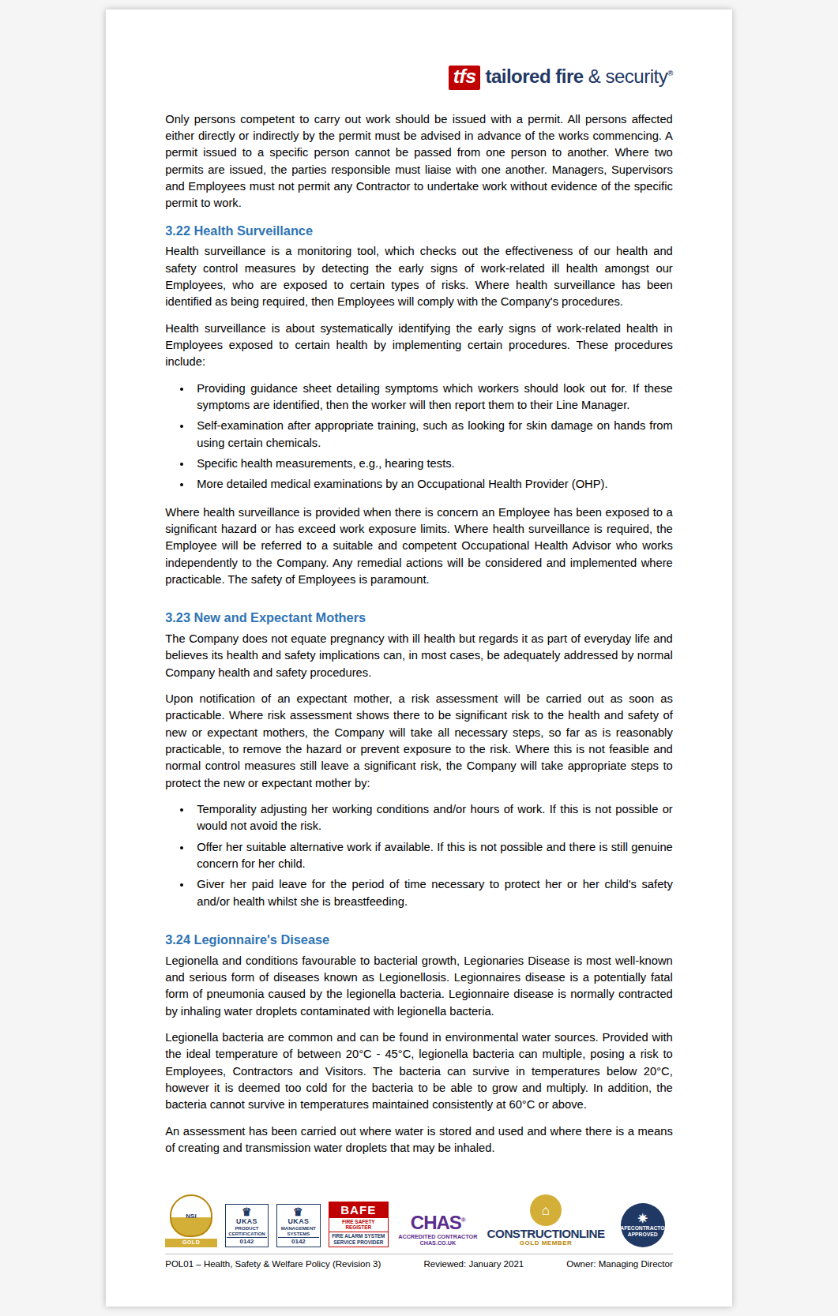tfs tailored fire & security®
Only persons competent to carry out work should be issued with a permit. All persons affected either directly or indirectly by the permit must be advised in advance of the works commencing. A permit issued to a specific person cannot be passed from one person to another. Where two permits are issued, the parties responsible must liaise with one another. Managers, Supervisors and Employees must not permit any Contractor to undertake work without evidence of the specific permit to work.
3.22 Health Surveillance
Health surveillance is a monitoring tool, which checks out the effectiveness of our health and safety control measures by detecting the early signs of work-related ill health amongst our Employees, who are exposed to certain types of risks. Where health surveillance has been identified as being required, then Employees will comply with the Company's procedures.
Health surveillance is about systematically identifying the early signs of work-related health in Employees exposed to certain health by implementing certain procedures. These procedures include:
Providing guidance sheet detailing symptoms which workers should look out for. If these symptoms are identified, then the worker will then report them to their Line Manager.
Self-examination after appropriate training, such as looking for skin damage on hands from using certain chemicals.
Specific health measurements, e.g., hearing tests.
More detailed medical examinations by an Occupational Health Provider (OHP).
Where health surveillance is provided when there is concern an Employee has been exposed to a significant hazard or has exceed work exposure limits. Where health surveillance is required, the Employee will be referred to a suitable and competent Occupational Health Advisor who works independently to the Company. Any remedial actions will be considered and implemented where practicable. The safety of Employees is paramount.
3.23 New and Expectant Mothers
The Company does not equate pregnancy with ill health but regards it as part of everyday life and believes its health and safety implications can, in most cases, be adequately addressed by normal Company health and safety procedures.
Upon notification of an expectant mother, a risk assessment will be carried out as soon as practicable. Where risk assessment shows there to be significant risk to the health and safety of new or expectant mothers, the Company will take all necessary steps, so far as is reasonably practicable, to remove the hazard or prevent exposure to the risk. Where this is not feasible and normal control measures still leave a significant risk, the Company will take appropriate steps to protect the new or expectant mother by:
Temporality adjusting her working conditions and/or hours of work. If this is not possible or would not avoid the risk.
Offer her suitable alternative work if available. If this is not possible and there is still genuine concern for her child.
Giver her paid leave for the period of time necessary to protect her or her child's safety and/or health whilst she is breastfeeding.
3.24 Legionnaire's Disease
Legionella and conditions favourable to bacterial growth, Legionaries Disease is most well-known and serious form of diseases known as Legionellosis. Legionnaires disease is a potentially fatal form of pneumonia caused by the legionella bacteria. Legionnaire disease is normally contracted by inhaling water droplets contaminated with legionella bacteria.
Legionella bacteria are common and can be found in environmental water sources. Provided with the ideal temperature of between 20°C - 45°C, legionella bacteria can multiple, posing a risk to Employees, Contractors and Visitors. The bacteria can survive in temperatures below 20°C, however it is deemed too cold for the bacteria to be able to grow and multiply. In addition, the bacteria cannot survive in temperatures maintained consistently at 60°C or above.
An assessment has been carried out where water is stored and used and where there is a means of creating and transmission water droplets that may be inhaled.
NSI
GOLD
♛
UKAS
PRODUCT
CERTIFICATION
0142
♛
UKAS
MANAGEMENT
SYSTEMS
0142
BAFE
FIRE SAFETY
REGISTER
Fire Alarm System
Service Provider
CHAS®
Accredited Contractor
CHAS.co.uk
⌂
Constructionline
GOLD MEMBER
✷ SafeContractor APPROVED
POL01 – Health, Safety & Welfare Policy (Revision 3) Reviewed: January 2021 Owner: Managing Director